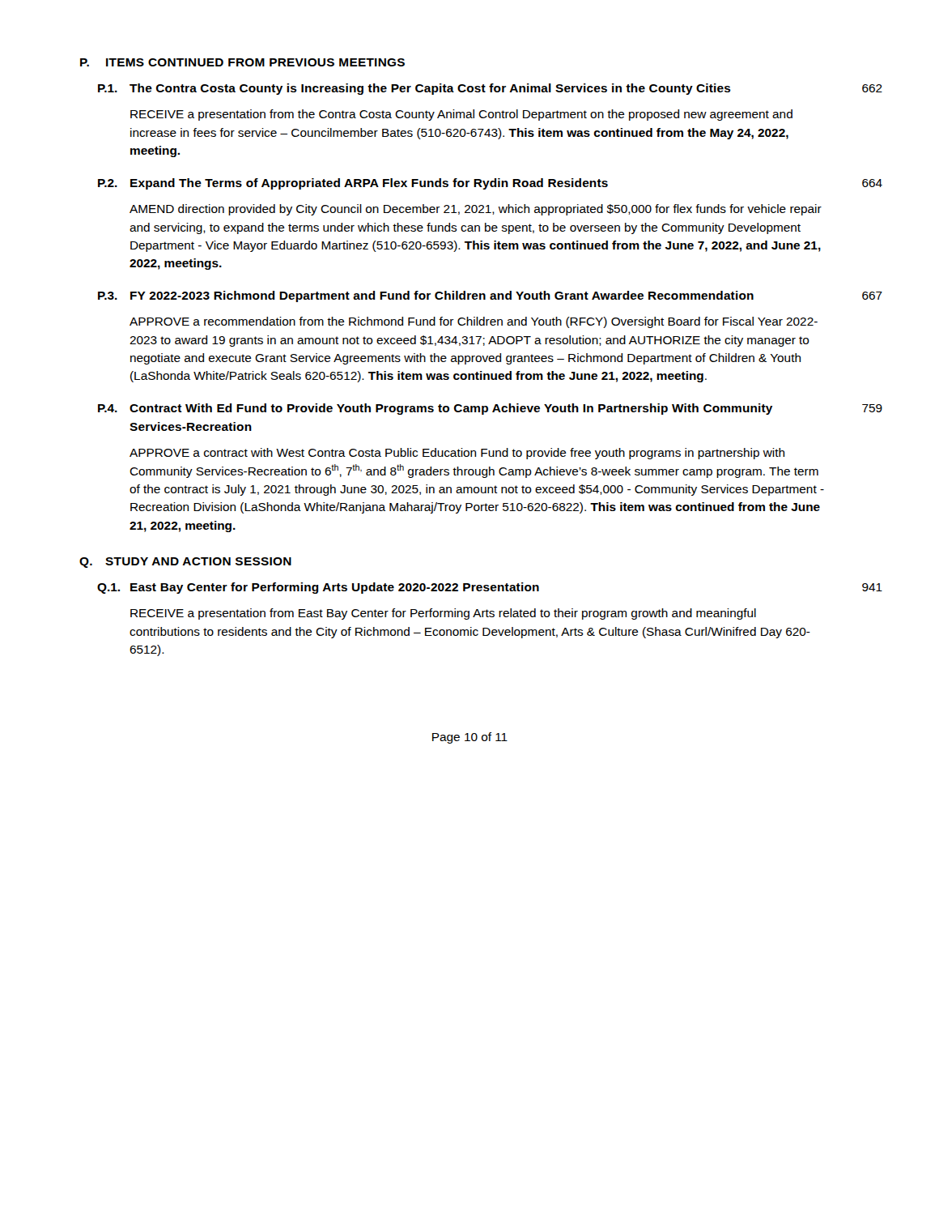P.
ITEMS CONTINUED FROM PREVIOUS MEETINGS
P.1.
The Contra Costa County is Increasing the Per Capita Cost for Animal Services in the County Cities
RECEIVE a presentation from the Contra Costa County Animal Control Department on the proposed new agreement and increase in fees for service – Councilmember Bates (510-620-6743). This item was continued from the May 24, 2022, meeting.
662
P.2.
Expand The Terms of Appropriated ARPA Flex Funds for Rydin Road Residents
AMEND direction provided by City Council on December 21, 2021, which appropriated $50,000 for flex funds for vehicle repair and servicing, to expand the terms under which these funds can be spent, to be overseen by the Community Development Department - Vice Mayor Eduardo Martinez (510-620-6593). This item was continued from the June 7, 2022, and June 21, 2022, meetings.
664
P.3.
FY 2022-2023 Richmond Department and Fund for Children and Youth Grant Awardee Recommendation
APPROVE a recommendation from the Richmond Fund for Children and Youth (RFCY) Oversight Board for Fiscal Year 2022-2023 to award 19 grants in an amount not to exceed $1,434,317; ADOPT a resolution; and AUTHORIZE the city manager to negotiate and execute Grant Service Agreements with the approved grantees – Richmond Department of Children & Youth (LaShonda White/Patrick Seals 620-6512). This item was continued from the June 21, 2022, meeting.
667
P.4.
Contract With Ed Fund to Provide Youth Programs to Camp Achieve Youth In Partnership With Community Services-Recreation
APPROVE a contract with West Contra Costa Public Education Fund to provide free youth programs in partnership with Community Services-Recreation to 6th, 7th, and 8th graders through Camp Achieve’s 8-week summer camp program. The term of the contract is July 1, 2021 through June 30, 2025, in an amount not to exceed $54,000 - Community Services Department -Recreation Division (LaShonda White/Ranjana Maharaj/Troy Porter 510-620-6822). This item was continued from the June 21, 2022, meeting.
759
Q.
STUDY AND ACTION SESSION
Q.1.
East Bay Center for Performing Arts Update 2020-2022 Presentation
RECEIVE a presentation from East Bay Center for Performing Arts related to their program growth and meaningful contributions to residents and the City of Richmond – Economic Development, Arts & Culture (Shasa Curl/Winifred Day 620-6512).
941
Page 10 of 11